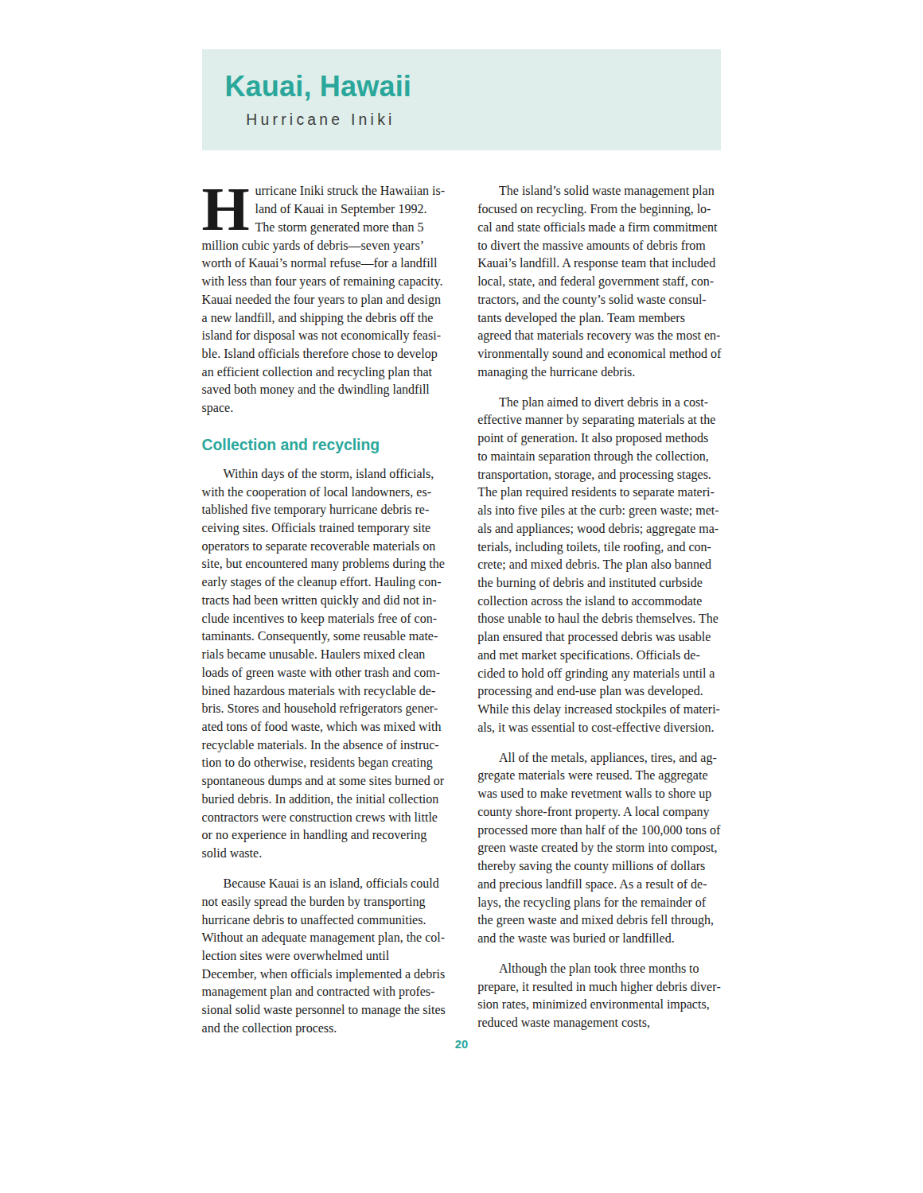Kauai, Hawaii
Hurricane Iniki
Hurricane Iniki struck the Hawaiian island of Kauai in September 1992. The storm generated more than 5 million cubic yards of debris—seven years’ worth of Kauai’s normal refuse—for a landfill with less than four years of remaining capacity. Kauai needed the four years to plan and design a new landfill, and shipping the debris off the island for disposal was not economically feasible. Island officials therefore chose to develop an efficient collection and recycling plan that saved both money and the dwindling landfill space.
Collection and recycling
Within days of the storm, island officials, with the cooperation of local landowners, established five temporary hurricane debris receiving sites. Officials trained temporary site operators to separate recoverable materials on site, but encountered many problems during the early stages of the cleanup effort. Hauling contracts had been written quickly and did not include incentives to keep materials free of contaminants. Consequently, some reusable materials became unusable. Haulers mixed clean loads of green waste with other trash and combined hazardous materials with recyclable debris. Stores and household refrigerators generated tons of food waste, which was mixed with recyclable materials. In the absence of instruction to do otherwise, residents began creating spontaneous dumps and at some sites burned or buried debris. In addition, the initial collection contractors were construction crews with little or no experience in handling and recovering solid waste.
Because Kauai is an island, officials could not easily spread the burden by transporting hurricane debris to unaffected communities. Without an adequate management plan, the collection sites were overwhelmed until December, when officials implemented a debris management plan and contracted with professional solid waste personnel to manage the sites and the collection process.
The island’s solid waste management plan focused on recycling. From the beginning, local and state officials made a firm commitment to divert the massive amounts of debris from Kauai’s landfill. A response team that included local, state, and federal government staff, contractors, and the county’s solid waste consultants developed the plan. Team members agreed that materials recovery was the most environmentally sound and economical method of managing the hurricane debris.
The plan aimed to divert debris in a cost-effective manner by separating materials at the point of generation. It also proposed methods to maintain separation through the collection, transportation, storage, and processing stages. The plan required residents to separate materials into five piles at the curb: green waste; metals and appliances; wood debris; aggregate materials, including toilets, tile roofing, and concrete; and mixed debris. The plan also banned the burning of debris and instituted curbside collection across the island to accommodate those unable to haul the debris themselves. The plan ensured that processed debris was usable and met market specifications. Officials decided to hold off grinding any materials until a processing and end-use plan was developed. While this delay increased stockpiles of materials, it was essential to cost-effective diversion.
All of the metals, appliances, tires, and aggregate materials were reused. The aggregate was used to make revetment walls to shore up county shore-front property. A local company processed more than half of the 100,000 tons of green waste created by the storm into compost, thereby saving the county millions of dollars and precious landfill space. As a result of delays, the recycling plans for the remainder of the green waste and mixed debris fell through, and the waste was buried or landfilled.
Although the plan took three months to prepare, it resulted in much higher debris diversion rates, minimized environmental impacts, reduced waste management costs,
20